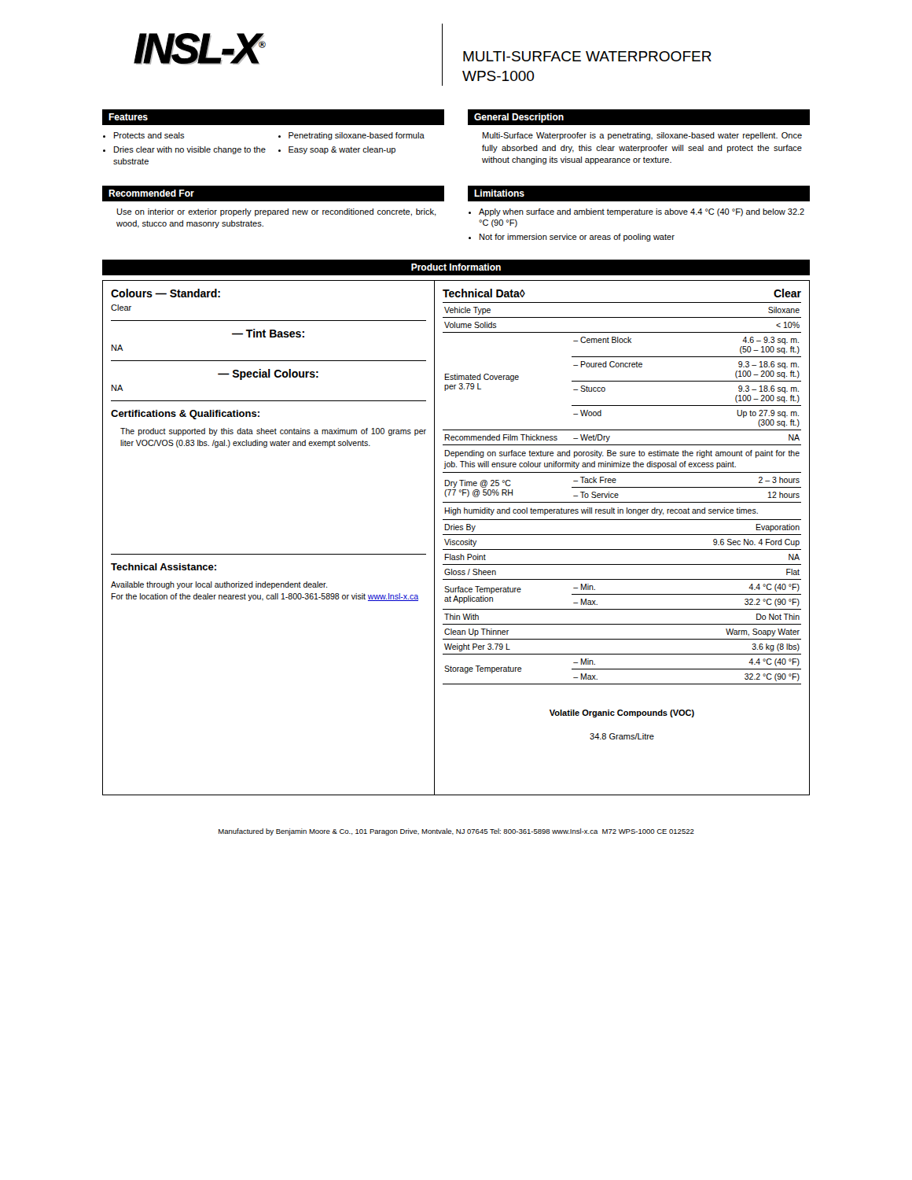INSL-X®
MULTI-SURFACE WATERPROOFER
WPS-1000
Features
Protects and seals
Dries clear with no visible change to the substrate
Penetrating siloxane-based formula
Easy soap & water clean-up
General Description
Multi-Surface Waterproofer is a penetrating, siloxane-based water repellent. Once fully absorbed and dry, this clear waterproofer will seal and protect the surface without changing its visual appearance or texture.
Recommended For
Use on interior or exterior properly prepared new or reconditioned concrete, brick, wood, stucco and masonry substrates.
Limitations
Apply when surface and ambient temperature is above 4.4 °C (40 °F) and below 32.2 °C (90 °F)
Not for immersion service or areas of pooling water
Product Information
Colours — Standard:
Clear
— Tint Bases:
NA
— Special Colours:
NA
Certifications & Qualifications:
The product supported by this data sheet contains a maximum of 100 grams per liter VOC/VOS (0.83 lbs. /gal.) excluding water and exempt solvents.
Technical Assistance:
Available through your local authorized independent dealer.
For the location of the dealer nearest you, call 1-800-361-5898 or visit www.Insl-x.ca
Technical Data◊Clear
| Vehicle Type | | Siloxane |
| Volume Solids | | < 10% |
| Estimated Coverage per 3.79 L | – Cement Block | 4.6 – 9.3 sq. m. (50 – 100 sq. ft.) |
| – Poured Concrete | 9.3 – 18.6 sq. m. (100 – 200 sq. ft.) |
| – Stucco | 9.3 – 18.6 sq. m. (100 – 200 sq. ft.) |
| – Wood | Up to 27.9 sq. m. (300 sq. ft.) |
| Recommended Film Thickness | – Wet/Dry | NA |
Depending on surface texture and porosity. Be sure to estimate the right amount of paint for the job. This will ensure colour uniformity and minimize the disposal of excess paint.
| Dry Time @ 25 °C (77 °F) @ 50% RH | – Tack Free | 2 – 3 hours |
| – To Service | 12 hours |
High humidity and cool temperatures will result in longer dry, recoat and service times.
| Dries By | | Evaporation |
| Viscosity | | 9.6 Sec No. 4 Ford Cup |
| Flash Point | | NA |
| Gloss / Sheen | | Flat |
| Surface Temperature at Application | – Min. | 4.4 °C (40 °F) |
| – Max. | 32.2 °C (90 °F) |
| Thin With | | Do Not Thin |
| Clean Up Thinner | | Warm, Soapy Water |
| Weight Per 3.79 L | | 3.6 kg (8 lbs) |
| Storage Temperature | – Min. | 4.4 °C (40 °F) |
| – Max. | 32.2 °C (90 °F) |
Volatile Organic Compounds (VOC) 34.8 Grams/Litre
Manufactured by Benjamin Moore & Co., 101 Paragon Drive, Montvale, NJ 07645 Tel: 800-361-5898 www.Insl-x.ca M72 WPS-1000 CE 012522